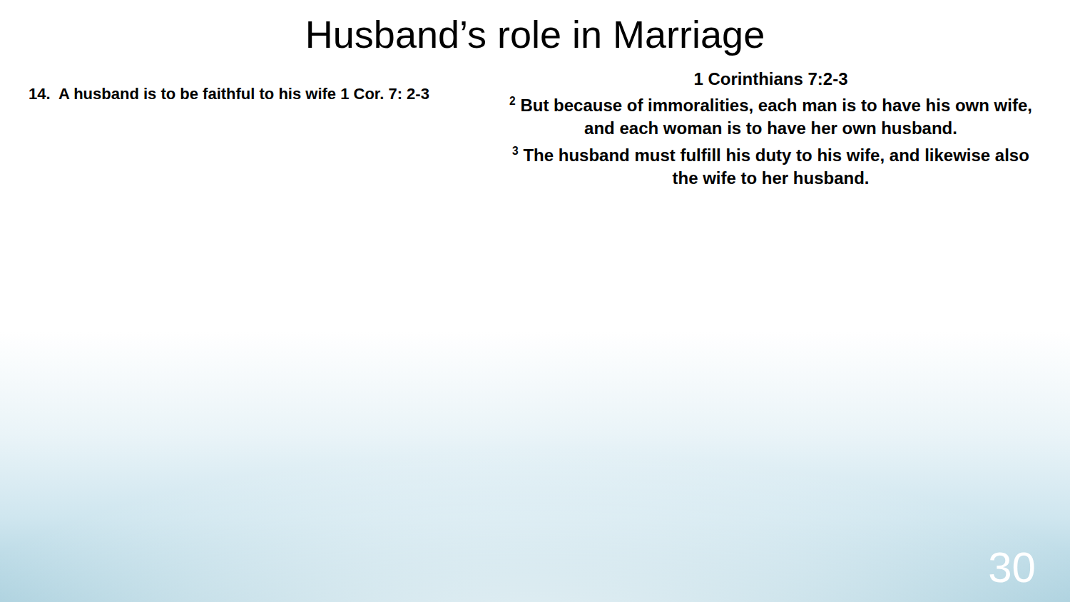Husband’s role in Marriage
14. A husband is to be faithful to his wife 1 Cor. 7: 2-3
1 Corinthians 7:2-3
2 But because of immoralities, each man is to have his own wife, and each woman is to have her own husband.
3 The husband must fulfill his duty to his wife, and likewise also the wife to her husband.
30